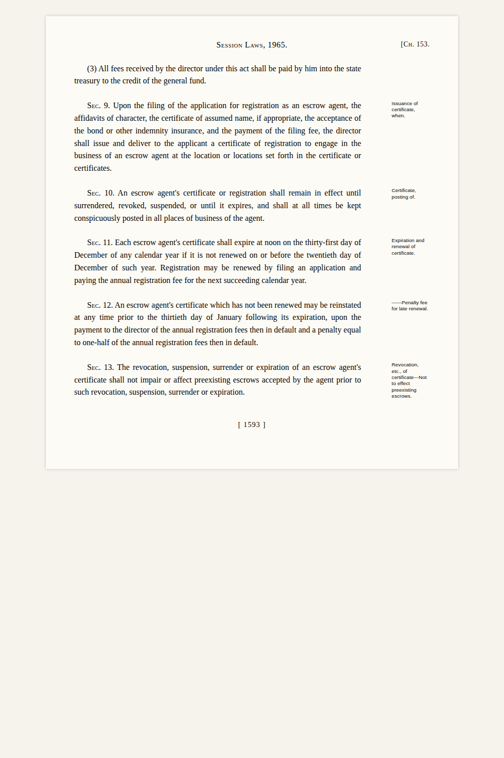Session Laws, 1965. [Ch. 153.
(3) All fees received by the director under this act shall be paid by him into the state treasury to the credit of the general fund.
Issuance of certificate, when. Sec. 9. Upon the filing of the application for registration as an escrow agent, the affidavits of character, the certificate of assumed name, if appropriate, the acceptance of the bond or other indemnity insurance, and the payment of the filing fee, the director shall issue and deliver to the applicant a certificate of registration to engage in the business of an escrow agent at the location or locations set forth in the certificate or certificates.
Certificate, posting of. Sec. 10. An escrow agent's certificate or registration shall remain in effect until surrendered, revoked, suspended, or until it expires, and shall at all times be kept conspicuously posted in all places of business of the agent.
Expiration and renewal of certificate. Sec. 11. Each escrow agent's certificate shall expire at noon on the thirty-first day of December of any calendar year if it is not renewed on or before the twentieth day of December of such year. Registration may be renewed by filing an application and paying the annual registration fee for the next succeeding calendar year.
——Penalty fee for late renewal. Sec. 12. An escrow agent's certificate which has not been renewed may be reinstated at any time prior to the thirtieth day of January following its expiration, upon the payment to the director of the annual registration fees then in default and a penalty equal to one-half of the annual registration fees then in default.
Revocation, etc., of certificate—Not to effect preexisting escrows. Sec. 13. The revocation, suspension, surrender or expiration of an escrow agent's certificate shall not impair or affect preexisting escrows accepted by the agent prior to such revocation, suspension, surrender or expiration.
[ 1593 ]